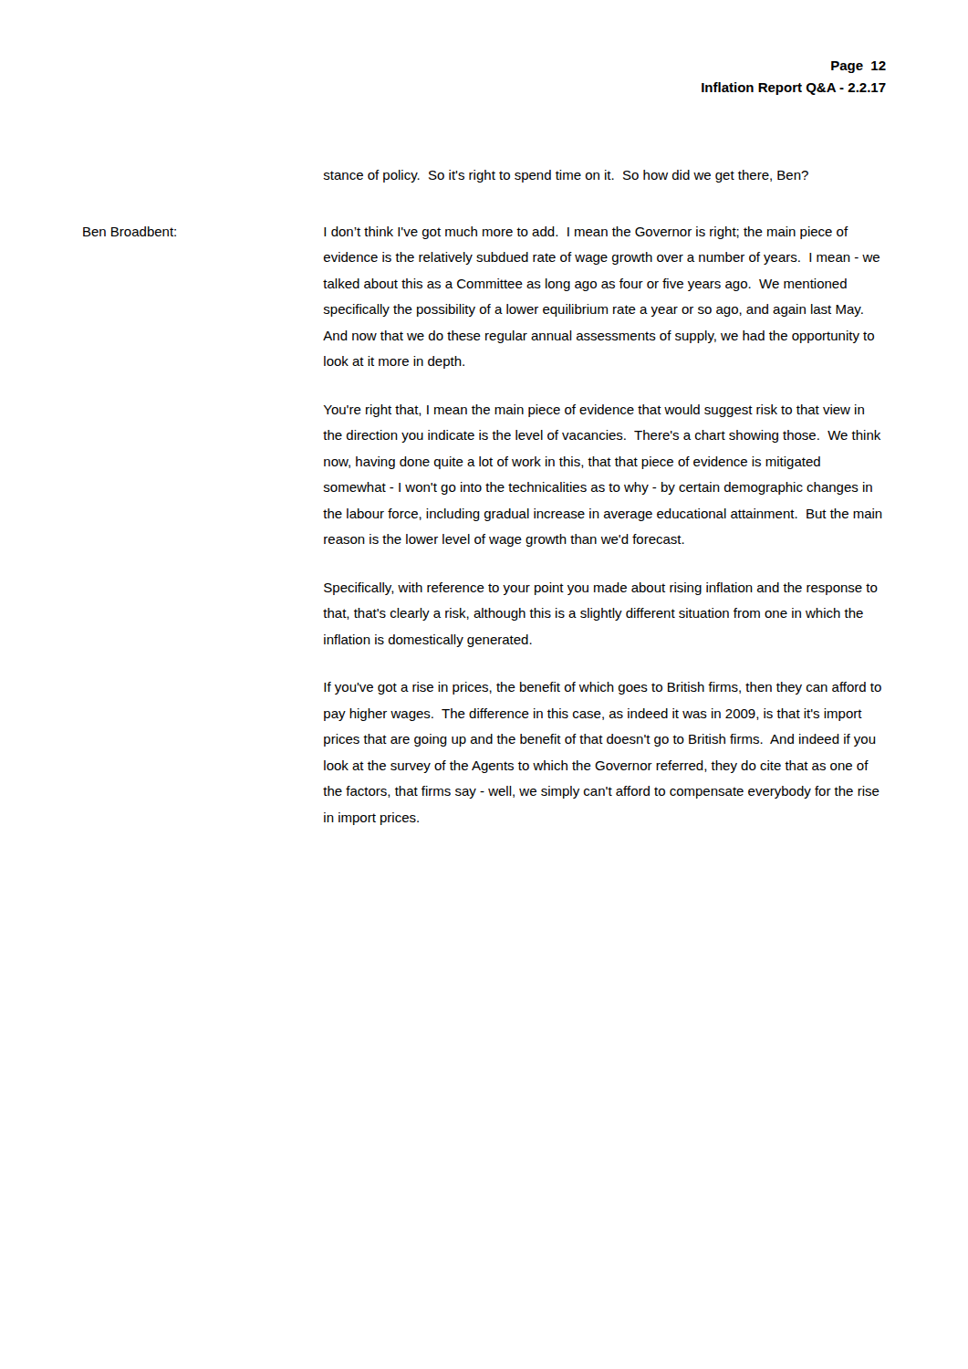Page 12
Inflation Report Q&A - 2.2.17
stance of policy. So it's right to spend time on it. So how did we get there, Ben?
Ben Broadbent:
I don’t think I've got much more to add. I mean the Governor is right; the main piece of evidence is the relatively subdued rate of wage growth over a number of years. I mean - we talked about this as a Committee as long ago as four or five years ago. We mentioned specifically the possibility of a lower equilibrium rate a year or so ago, and again last May. And now that we do these regular annual assessments of supply, we had the opportunity to look at it more in depth.
You're right that, I mean the main piece of evidence that would suggest risk to that view in the direction you indicate is the level of vacancies. There's a chart showing those. We think now, having done quite a lot of work in this, that that piece of evidence is mitigated somewhat - I won't go into the technicalities as to why - by certain demographic changes in the labour force, including gradual increase in average educational attainment. But the main reason is the lower level of wage growth than we'd forecast.
Specifically, with reference to your point you made about rising inflation and the response to that, that's clearly a risk, although this is a slightly different situation from one in which the inflation is domestically generated.
If you've got a rise in prices, the benefit of which goes to British firms, then they can afford to pay higher wages. The difference in this case, as indeed it was in 2009, is that it's import prices that are going up and the benefit of that doesn't go to British firms. And indeed if you look at the survey of the Agents to which the Governor referred, they do cite that as one of the factors, that firms say - well, we simply can't afford to compensate everybody for the rise in import prices.